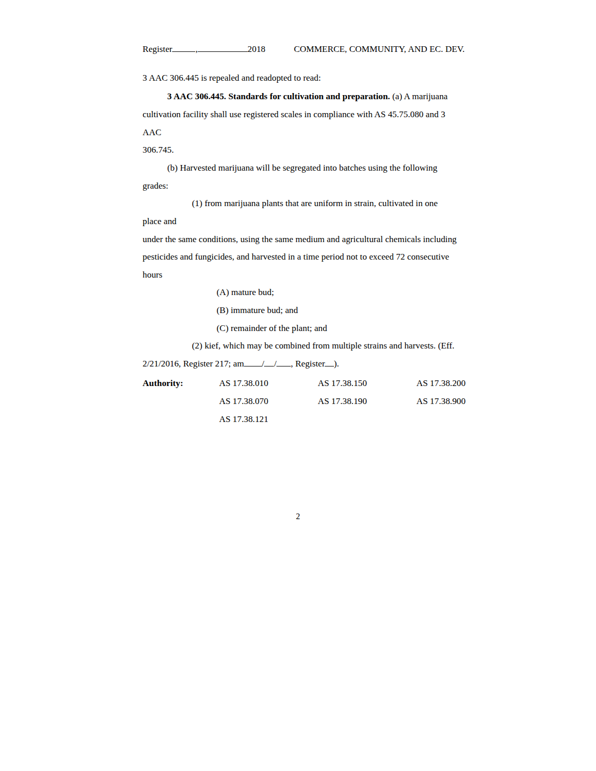Register , 2018 COMMERCE, COMMUNITY, AND EC. DEV.
3 AAC 306.445 is repealed and readopted to read:
3 AAC 306.445. Standards for cultivation and preparation. (a) A marijuana
cultivation facility shall use registered scales in compliance with AS 45.75.080 and 3 AAC
306.745.
(b) Harvested marijuana will be segregated into batches using the following grades:
(1) from marijuana plants that are uniform in strain, cultivated in one place and
under the same conditions, using the same medium and agricultural chemicals including
pesticides and fungicides, and harvested in a time period not to exceed 72 consecutive hours
(A) mature bud;
(B) immature bud; and
(C) remainder of the plant; and
(2) kief, which may be combined from multiple strains and harvests. (Eff.
2/21/2016, Register 217; am / / , Register ).
Authority:
AS 17.38.010
AS 17.38.150
AS 17.38.200
AS 17.38.070
AS 17.38.190
AS 17.38.900
AS 17.38.121
2